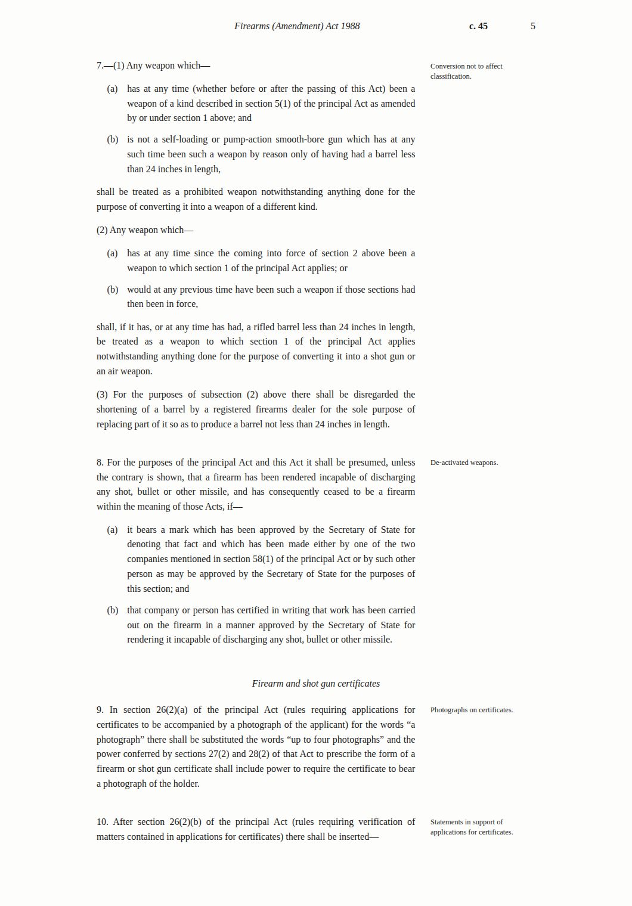Firearms (Amendment) Act 1988 c. 45 5
7.—(1) Any weapon which—
(a) has at any time (whether before or after the passing of this Act) been a weapon of a kind described in section 5(1) of the principal Act as amended by or under section 1 above; and
(b) is not a self-loading or pump-action smooth-bore gun which has at any such time been such a weapon by reason only of having had a barrel less than 24 inches in length,
shall be treated as a prohibited weapon notwithstanding anything done for the purpose of converting it into a weapon of a different kind.
(2) Any weapon which—
(a) has at any time since the coming into force of section 2 above been a weapon to which section 1 of the principal Act applies; or
(b) would at any previous time have been such a weapon if those sections had then been in force,
shall, if it has, or at any time has had, a rifled barrel less than 24 inches in length, be treated as a weapon to which section 1 of the principal Act applies notwithstanding anything done for the purpose of converting it into a shot gun or an air weapon.
(3) For the purposes of subsection (2) above there shall be disregarded the shortening of a barrel by a registered firearms dealer for the sole purpose of replacing part of it so as to produce a barrel not less than 24 inches in length.
Conversion not to affect classification.
8. For the purposes of the principal Act and this Act it shall be presumed, unless the contrary is shown, that a firearm has been rendered incapable of discharging any shot, bullet or other missile, and has consequently ceased to be a firearm within the meaning of those Acts, if—
(a) it bears a mark which has been approved by the Secretary of State for denoting that fact and which has been made either by one of the two companies mentioned in section 58(1) of the principal Act or by such other person as may be approved by the Secretary of State for the purposes of this section; and
(b) that company or person has certified in writing that work has been carried out on the firearm in a manner approved by the Secretary of State for rendering it incapable of discharging any shot, bullet or other missile.
De-activated weapons.
Firearm and shot gun certificates
9. In section 26(2)(a) of the principal Act (rules requiring applications for certificates to be accompanied by a photograph of the applicant) for the words “a photograph” there shall be substituted the words “up to four photographs” and the power conferred by sections 27(2) and 28(2) of that Act to prescribe the form of a firearm or shot gun certificate shall include power to require the certificate to bear a photograph of the holder.
Photographs on certificates.
10. After section 26(2)(b) of the principal Act (rules requiring verification of matters contained in applications for certificates) there shall be inserted—
Statements in support of applications for certificates.